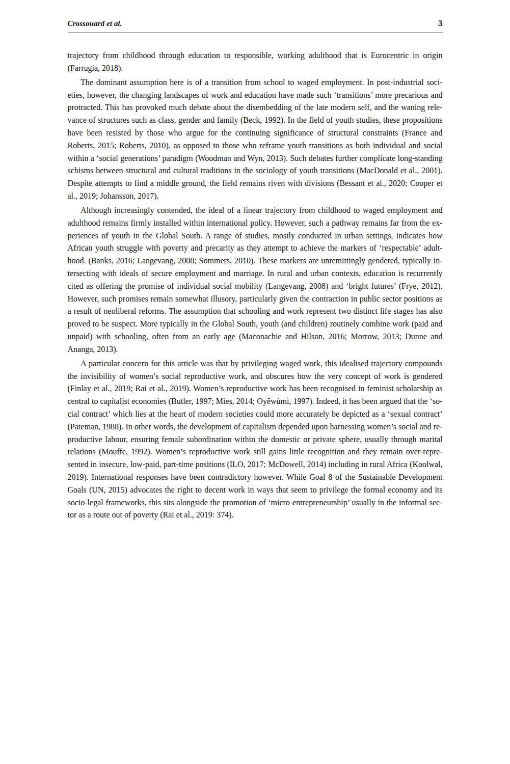Crossouard et al. 3
trajectory from childhood through education to responsible, working adulthood that is Eurocentric in origin (Farrugia, 2018).
The dominant assumption here is of a transition from school to waged employment. In post-industrial societies, however, the changing landscapes of work and education have made such ‘transitions’ more precarious and protracted. This has provoked much debate about the disembedding of the late modern self, and the waning relevance of structures such as class, gender and family (Beck, 1992). In the field of youth studies, these propositions have been resisted by those who argue for the continuing significance of structural constraints (France and Roberts, 2015; Roberts, 2010), as opposed to those who reframe youth transitions as both individual and social within a ‘social generations’ paradigm (Woodman and Wyn, 2013). Such debates further complicate long-standing schisms between structural and cultural traditions in the sociology of youth transitions (MacDonald et al., 2001). Despite attempts to find a middle ground, the field remains riven with divisions (Bessant et al., 2020; Cooper et al., 2019; Johansson, 2017).
Although increasingly contended, the ideal of a linear trajectory from childhood to waged employment and adulthood remains firmly installed within international policy. However, such a pathway remains far from the experiences of youth in the Global South. A range of studies, mostly conducted in urban settings, indicates how African youth struggle with poverty and precarity as they attempt to achieve the markers of ‘respectable’ adulthood. (Banks, 2016; Langevang, 2008; Sommers, 2010). These markers are unremittingly gendered, typically intersecting with ideals of secure employment and marriage. In rural and urban contexts, education is recurrently cited as offering the promise of individual social mobility (Langevang, 2008) and ‘bright futures’ (Frye, 2012). However, such promises remain somewhat illusory, particularly given the contraction in public sector positions as a result of neoliberal reforms. The assumption that schooling and work represent two distinct life stages has also proved to be suspect. More typically in the Global South, youth (and children) routinely combine work (paid and unpaid) with schooling, often from an early age (Maconachie and Hilson, 2016; Morrow, 2013; Dunne and Ananga, 2013).
A particular concern for this article was that by privileging waged work, this idealised trajectory compounds the invisibility of women’s social reproductive work, and obscures how the very concept of work is gendered (Finlay et al., 2019; Rai et al., 2019). Women’s reproductive work has been recognised in feminist scholarship as central to capitalist economies (Butler, 1997; Mies, 2014; Oyěwùmí, 1997). Indeed, it has been argued that the ‘social contract’ which lies at the heart of modern societies could more accurately be depicted as a ‘sexual contract’ (Pateman, 1988). In other words, the development of capitalism depended upon harnessing women’s social and reproductive labour, ensuring female subordination within the domestic or private sphere, usually through marital relations (Mouffe, 1992). Women’s reproductive work still gains little recognition and they remain over-represented in insecure, low-paid, part-time positions (ILO, 2017; McDowell, 2014) including in rural Africa (Koolwal, 2019). International responses have been contradictory however. While Goal 8 of the Sustainable Development Goals (UN, 2015) advocates the right to decent work in ways that seem to privilege the formal economy and its socio-legal frameworks, this sits alongside the promotion of ‘micro-entrepreneurship’ usually in the informal sector as a route out of poverty (Rai et al., 2019: 374).